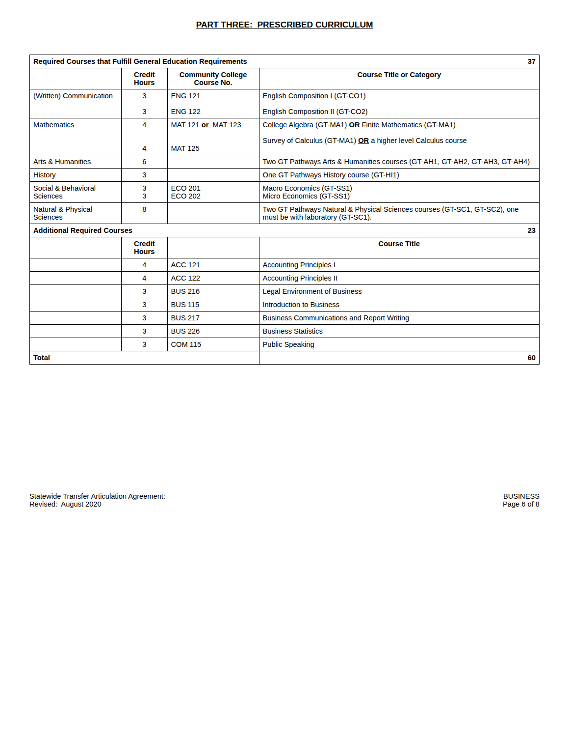PART THREE: PRESCRIBED CURRICULUM
| Required Courses that Fulfill General Education Requirements 37 |
| | Credit Hours | Community College Course No. | Course Title or Category |
| (Written) Communication | 3 3 | ENG 121 ENG 122 | English Composition I (GT-CO1) English Composition II (GT-CO2) |
| Mathematics | 4 4 | MAT 121 or MAT 123 MAT 125 | College Algebra (GT-MA1) OR Finite Mathematics (GT-MA1) Survey of Calculus (GT-MA1) OR a higher level Calculus course |
| Arts & Humanities | 6 | | Two GT Pathways Arts & Humanities courses (GT-AH1, GT-AH2, GT-AH3, GT-AH4) |
| History | 3 | | One GT Pathways History course (GT-HI1) |
| Social & Behavioral Sciences | 3 3 | ECO 201 ECO 202 | Macro Economics (GT-SS1) Micro Economics (GT-SS1) |
| Natural & Physical Sciences | 8 | | Two GT Pathways Natural & Physical Sciences courses (GT-SC1, GT-SC2), one must be with laboratory (GT-SC1). |
| Additional Required Courses 23 |
| | Credit Hours | | Course Title |
| | 4 | ACC 121 | Accounting Principles I |
| | 4 | ACC 122 | Accounting Principles II |
| | 3 | BUS 216 | Legal Environment of Business |
| | 3 | BUS 115 | Introduction to Business |
| | 3 | BUS 217 | Business Communications and Report Writing |
| | 3 | BUS 226 | Business Statistics |
| | 3 | COM 115 | Public Speaking |
| Total | 60 |
Statewide Transfer Articulation Agreement: BUSINESS
Revised: August 2020 Page 6 of 8